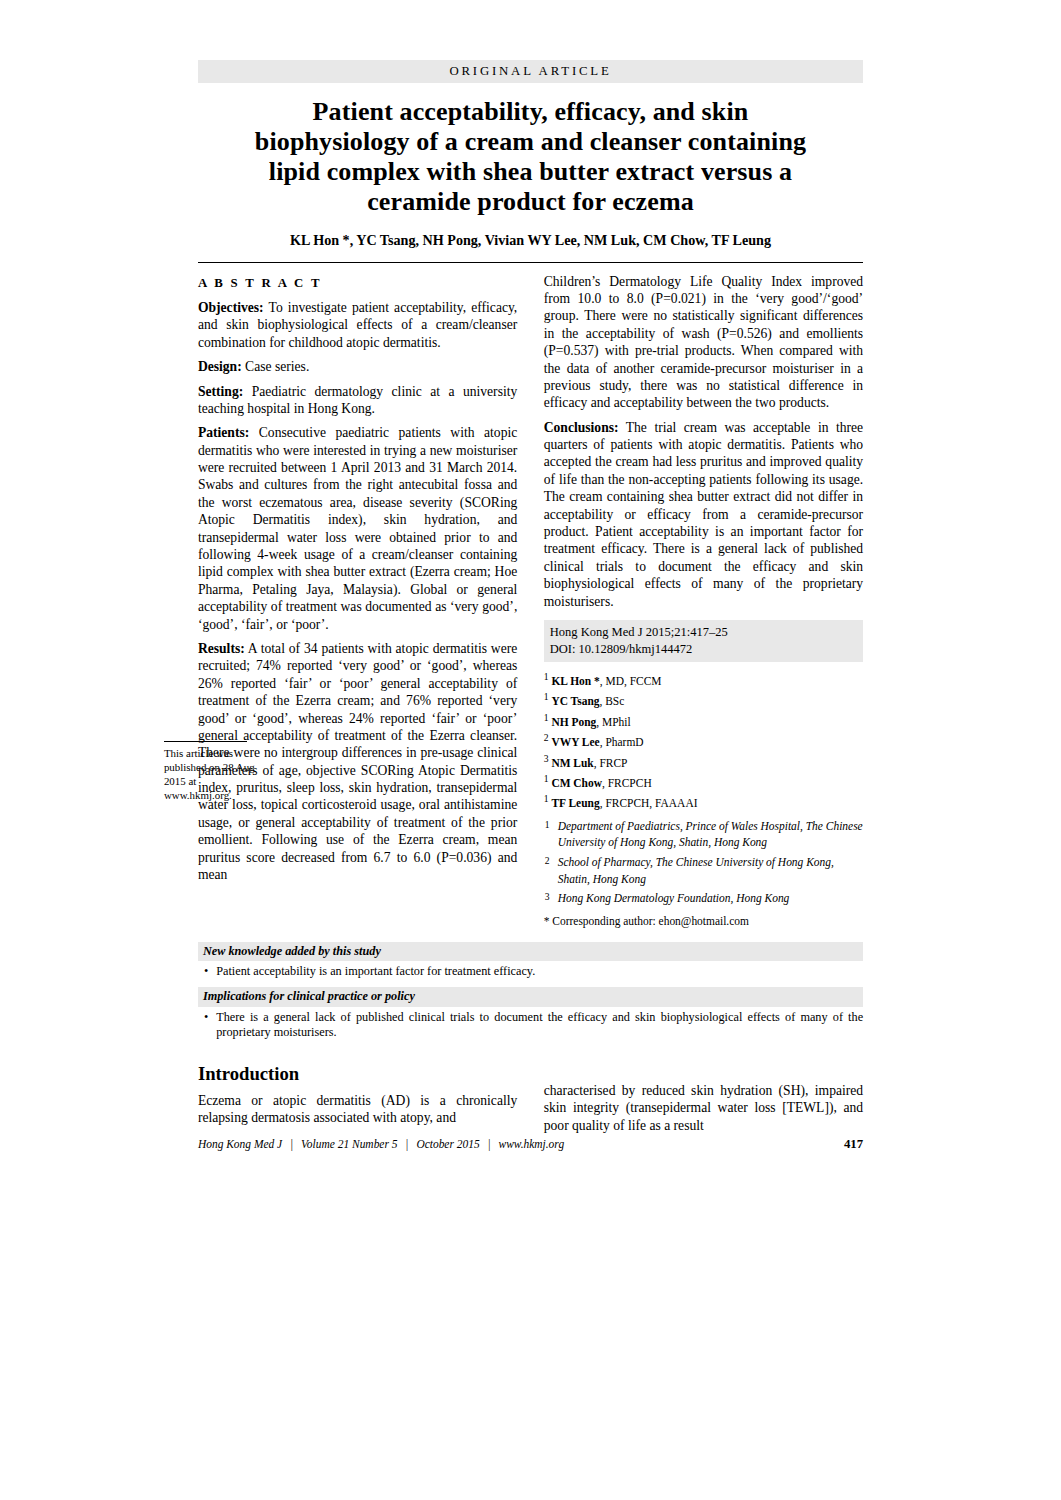ORIGINAL ARTICLE
Patient acceptability, efficacy, and skin
biophysiology of a cream and cleanser containing
lipid complex with shea butter extract versus a
ceramide product for eczema
KL Hon *, YC Tsang, NH Pong, Vivian WY Lee, NM Luk, CM Chow, TF Leung
A B S T R A C T
Objectives: To investigate patient acceptability, efficacy, and skin biophysiological effects of a cream/cleanser combination for childhood atopic dermatitis.
Design: Case series.
Setting: Paediatric dermatology clinic at a university teaching hospital in Hong Kong.
Patients: Consecutive paediatric patients with atopic dermatitis who were interested in trying a new moisturiser were recruited between 1 April 2013 and 31 March 2014. Swabs and cultures from the right antecubital fossa and the worst eczematous area, disease severity (SCORing Atopic Dermatitis index), skin hydration, and transepidermal water loss were obtained prior to and following 4-week usage of a cream/cleanser containing lipid complex with shea butter extract (Ezerra cream; Hoe Pharma, Petaling Jaya, Malaysia). Global or general acceptability of treatment was documented as ‘very good’, ‘good’, ‘fair’, or ‘poor’.
Results: A total of 34 patients with atopic dermatitis were recruited; 74% reported ‘very good’ or ‘good’, whereas 26% reported ‘fair’ or ‘poor’ general acceptability of treatment of the Ezerra cream; and 76% reported ‘very good’ or ‘good’, whereas 24% reported ‘fair’ or ‘poor’ general acceptability of treatment of the Ezerra cleanser. There were no intergroup differences in pre-usage clinical parameters of age, objective SCORing Atopic Dermatitis index, pruritus, sleep loss, skin hydration, transepidermal water loss, topical corticosteroid usage, oral antihistamine usage, or general acceptability of treatment of the prior emollient. Following use of the Ezerra cream, mean pruritus score decreased from 6.7 to 6.0 (P=0.036) and mean
Children’s Dermatology Life Quality Index improved from 10.0 to 8.0 (P=0.021) in the ‘very good’/‘good’ group. There were no statistically significant differences in the acceptability of wash (P=0.526) and emollients (P=0.537) with pre-trial products. When compared with the data of another ceramide-precursor moisturiser in a previous study, there was no statistical difference in efficacy and acceptability between the two products.
Conclusions: The trial cream was acceptable in three quarters of patients with atopic dermatitis. Patients who accepted the cream had less pruritus and improved quality of life than the non-accepting patients following its usage. The cream containing shea butter extract did not differ in acceptability or efficacy from a ceramide-precursor product. Patient acceptability is an important factor for treatment efficacy. There is a general lack of published clinical trials to document the efficacy and skin biophysiological effects of many of the proprietary moisturisers.
Hong Kong Med J 2015;21:417–25
DOI: 10.12809/hkmj144472
1 KL Hon *, MD, FCCM
1 YC Tsang, BSc
1 NH Pong, MPhil
2 VWY Lee, PharmD
3 NM Luk, FRCP
1 CM Chow, FRCPCH
1 TF Leung, FRCPCH, FAAAAI
1 Department of Paediatrics, Prince of Wales Hospital, The Chinese University of Hong Kong, Shatin, Hong Kong
2 School of Pharmacy, The Chinese University of Hong Kong, Shatin, Hong Kong
3 Hong Kong Dermatology Foundation, Hong Kong
* Corresponding author: ehon@hotmail.com
New knowledge added by this study
•
Patient acceptability is an important factor for treatment efficacy.
Implications for clinical practice or policy
•
There is a general lack of published clinical trials to document the efficacy and skin biophysiological effects of many of the proprietary moisturisers.
Introduction
Eczema or atopic dermatitis (AD) is a chronically relapsing dermatosis associated with atopy, and
characterised by reduced skin hydration (SH), impaired skin integrity (transepidermal water loss [TEWL]), and poor quality of life as a result
This article was
published on 28 Aug
2015 at www.hkmj.org.
Hong Kong Med J | Volume 21 Number 5 | October 2015 | www.hkmj.org
417